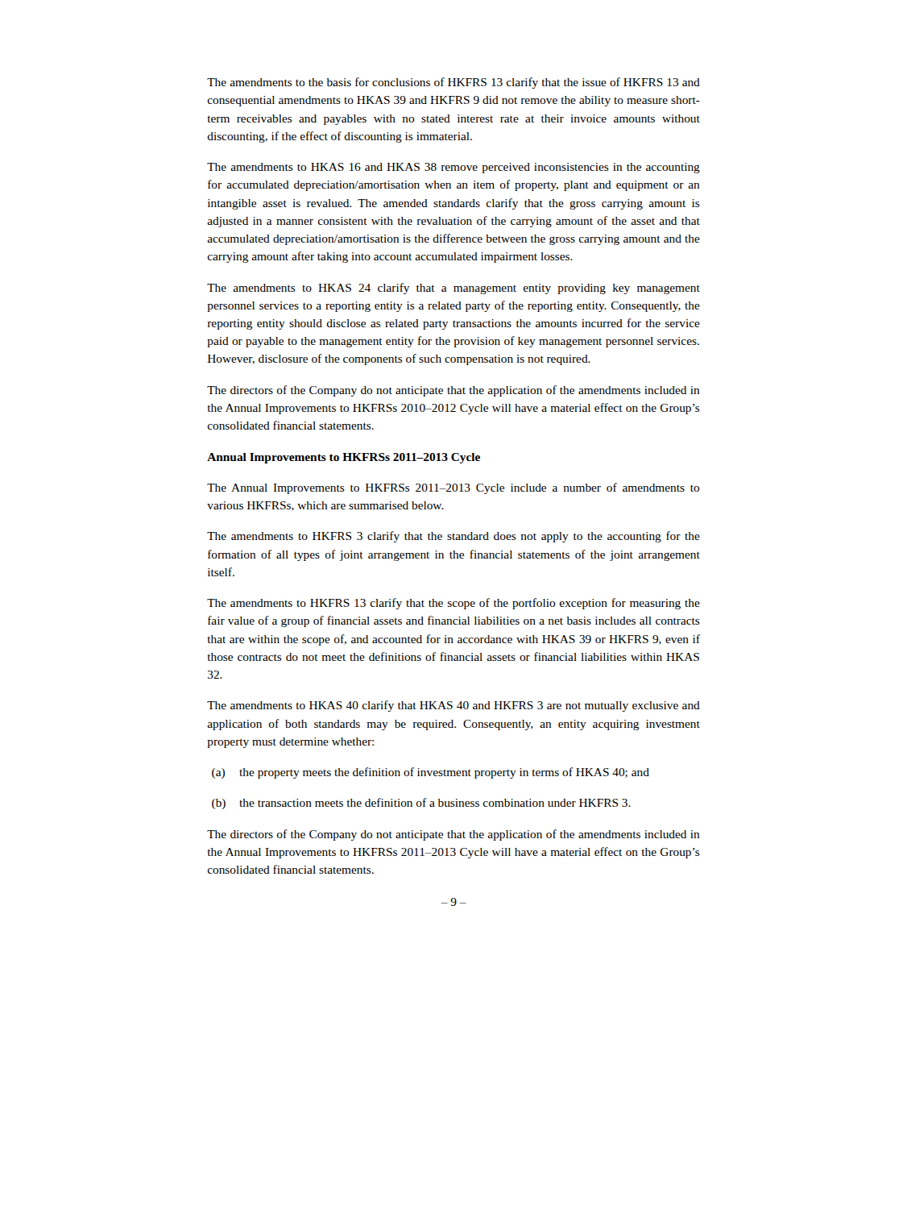The amendments to the basis for conclusions of HKFRS 13 clarify that the issue of HKFRS 13 and consequential amendments to HKAS 39 and HKFRS 9 did not remove the ability to measure short-term receivables and payables with no stated interest rate at their invoice amounts without discounting, if the effect of discounting is immaterial.
The amendments to HKAS 16 and HKAS 38 remove perceived inconsistencies in the accounting for accumulated depreciation/amortisation when an item of property, plant and equipment or an intangible asset is revalued. The amended standards clarify that the gross carrying amount is adjusted in a manner consistent with the revaluation of the carrying amount of the asset and that accumulated depreciation/amortisation is the difference between the gross carrying amount and the carrying amount after taking into account accumulated impairment losses.
The amendments to HKAS 24 clarify that a management entity providing key management personnel services to a reporting entity is a related party of the reporting entity. Consequently, the reporting entity should disclose as related party transactions the amounts incurred for the service paid or payable to the management entity for the provision of key management personnel services. However, disclosure of the components of such compensation is not required.
The directors of the Company do not anticipate that the application of the amendments included in the Annual Improvements to HKFRSs 2010–2012 Cycle will have a material effect on the Group’s consolidated financial statements.
Annual Improvements to HKFRSs 2011–2013 Cycle
The Annual Improvements to HKFRSs 2011–2013 Cycle include a number of amendments to various HKFRSs, which are summarised below.
The amendments to HKFRS 3 clarify that the standard does not apply to the accounting for the formation of all types of joint arrangement in the financial statements of the joint arrangement itself.
The amendments to HKFRS 13 clarify that the scope of the portfolio exception for measuring the fair value of a group of financial assets and financial liabilities on a net basis includes all contracts that are within the scope of, and accounted for in accordance with HKAS 39 or HKFRS 9, even if those contracts do not meet the definitions of financial assets or financial liabilities within HKAS 32.
The amendments to HKAS 40 clarify that HKAS 40 and HKFRS 3 are not mutually exclusive and application of both standards may be required. Consequently, an entity acquiring investment property must determine whether:
(a)
the property meets the definition of investment property in terms of HKAS 40; and
(b)
the transaction meets the definition of a business combination under HKFRS 3.
The directors of the Company do not anticipate that the application of the amendments included in the Annual Improvements to HKFRSs 2011–2013 Cycle will have a material effect on the Group’s consolidated financial statements.
– 9 –